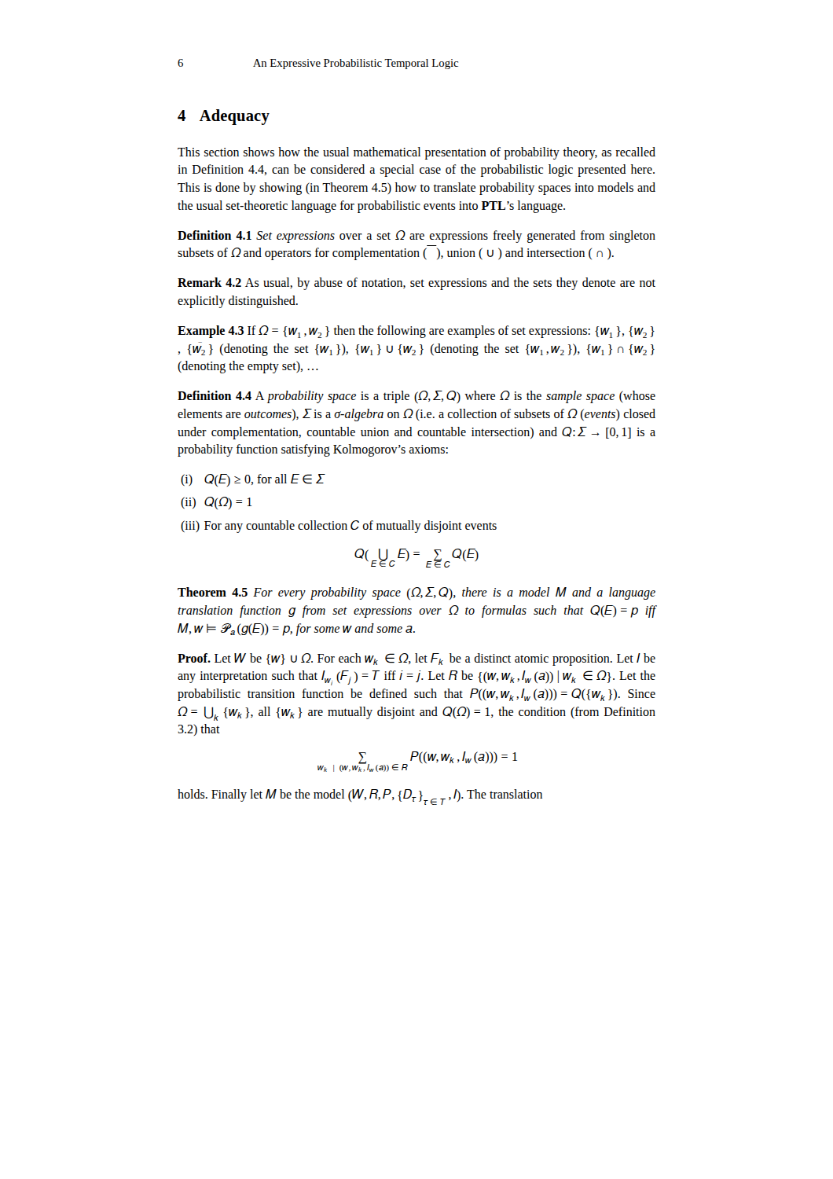6 An Expressive Probabilistic Temporal Logic
4 Adequacy
This section shows how the usual mathematical presentation of probability theory, as recalled in Definition 4.4, can be considered a special case of the probabilistic logic presented here. This is done by showing (in Theorem 4.5) how to translate probability spaces into models and the usual set-theoretic language for probabilistic events into PTL’s language.
Definition 4.1 Set expressions over a set Ω are expressions freely generated from singleton subsets of Ω and operators for complementation ( ), union (∪) and intersection (∩).
Remark 4.2 As usual, by abuse of notation, set expressions and the sets they denote are not explicitly distinguished.
Example 4.3 If Ω={w1,w2} then the following are examples of set expressions: {w1}, {w2}, {w2}‾ (denoting the set {w1}), {w1}∪{w2} (denoting the set {w1,w2}), {w1}∩{w2} (denoting the empty set), …
Definition 4.4 A probability space is a triple (Ω,Σ,Q) where Ω is the sample space (whose elements are outcomes), Σ is a σ-algebra on Ω (i.e. a collection of subsets of Ω (events) closed under complementation, countable union and countable intersection) and Q:Σ→[0,1] is a probability function satisfying Kolmogorov’s axioms:
(i) Q(E)≥0, for all E∈Σ
(ii) Q(Ω)=1
(iii) For any countable collection C of mutually disjoint events
Q( ⋃ E∈C E) = ∑ E∈C Q(E)
Theorem 4.5 For every probability space (Ω,Σ,Q), there is a model M and a language translation function g from set expressions over Ω to formulas such that Q(E)=p iff M,w⊨𝒫a(g(E))=p, for some w and some a.
Proof. Let W be {w}∪Ω. For each wk∈Ω, let Fk be a distinct atomic proposition. Let I be any interpretation such that Iwi(Fj)=T iff i=j. Let R be {(w,wk,Iw(a))|wk∈Ω}. Let the probabilistic transition function be defined such that P((w,wk,Iw(a)))=Q({wk}). Since Ω=⋃k{wk}, all {wk} are mutually disjoint and Q(Ω)=1, the condition (from Definition 3.2) that
∑ wk|(w,wk,Iw(a))∈R P((w,wk,Iw(a))) =1
holds. Finally let M be the model (W,R,P,{Dτ}τ∈T,I). The translation